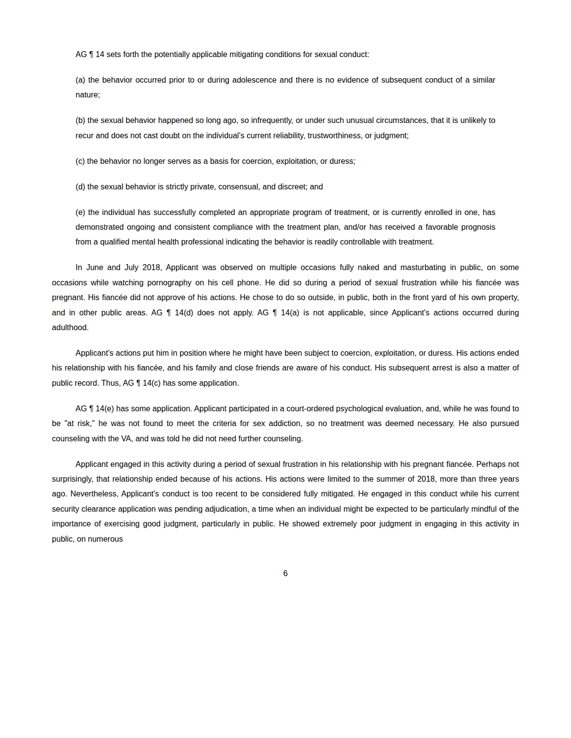AG ¶ 14 sets forth the potentially applicable mitigating conditions for sexual conduct:
(a) the behavior occurred prior to or during adolescence and there is no evidence of subsequent conduct of a similar nature;
(b) the sexual behavior happened so long ago, so infrequently, or under such unusual circumstances, that it is unlikely to recur and does not cast doubt on the individual's current reliability, trustworthiness, or judgment;
(c) the behavior no longer serves as a basis for coercion, exploitation, or duress;
(d) the sexual behavior is strictly private, consensual, and discreet; and
(e) the individual has successfully completed an appropriate program of treatment, or is currently enrolled in one, has demonstrated ongoing and consistent compliance with the treatment plan, and/or has received a favorable prognosis from a qualified mental health professional indicating the behavior is readily controllable with treatment.
In June and July 2018, Applicant was observed on multiple occasions fully naked and masturbating in public, on some occasions while watching pornography on his cell phone. He did so during a period of sexual frustration while his fiancée was pregnant. His fiancée did not approve of his actions. He chose to do so outside, in public, both in the front yard of his own property, and in other public areas. AG ¶ 14(d) does not apply. AG ¶ 14(a) is not applicable, since Applicant's actions occurred during adulthood.
Applicant's actions put him in position where he might have been subject to coercion, exploitation, or duress. His actions ended his relationship with his fiancée, and his family and close friends are aware of his conduct. His subsequent arrest is also a matter of public record. Thus, AG ¶ 14(c) has some application.
AG ¶ 14(e) has some application. Applicant participated in a court-ordered psychological evaluation, and, while he was found to be "at risk," he was not found to meet the criteria for sex addiction, so no treatment was deemed necessary. He also pursued counseling with the VA, and was told he did not need further counseling.
Applicant engaged in this activity during a period of sexual frustration in his relationship with his pregnant fiancée. Perhaps not surprisingly, that relationship ended because of his actions. His actions were limited to the summer of 2018, more than three years ago. Nevertheless, Applicant's conduct is too recent to be considered fully mitigated. He engaged in this conduct while his current security clearance application was pending adjudication, a time when an individual might be expected to be particularly mindful of the importance of exercising good judgment, particularly in public. He showed extremely poor judgment in engaging in this activity in public, on numerous
6